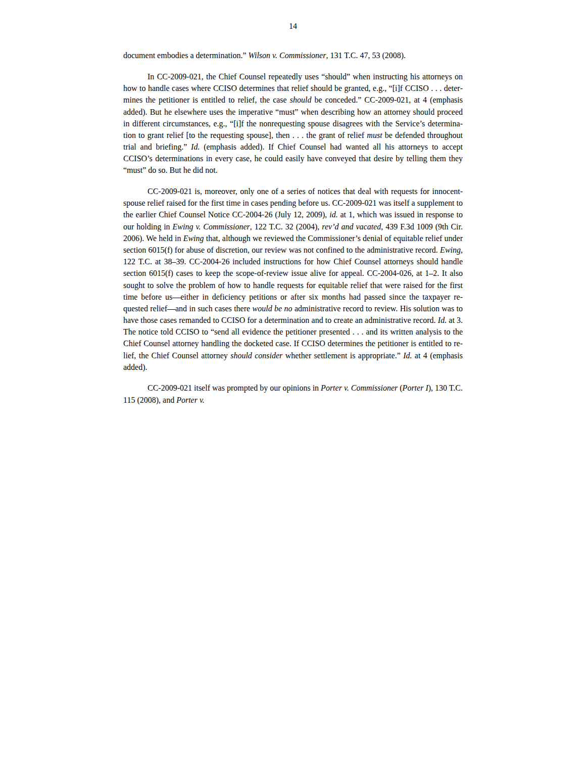14
document embodies a determination.” Wilson v. Commissioner, 131 T.C. 47, 53 (2008).
In CC-2009-021, the Chief Counsel repeatedly uses “should” when instructing his attorneys on how to handle cases where CCISO determines that relief should be granted, e.g., “[i]f CCISO . . . determines the petitioner is entitled to relief, the case should be conceded.” CC-2009-021, at 4 (emphasis added). But he elsewhere uses the imperative “must” when describing how an attorney should proceed in different circumstances, e.g., “[i]f the nonrequesting spouse disagrees with the Service’s determination to grant relief [to the requesting spouse], then . . . the grant of relief must be defended throughout trial and briefing.” Id. (emphasis added). If Chief Counsel had wanted all his attorneys to accept CCISO’s determinations in every case, he could easily have conveyed that desire by telling them they “must” do so. But he did not.
CC-2009-021 is, moreover, only one of a series of notices that deal with requests for innocent-spouse relief raised for the first time in cases pending before us. CC-2009-021 was itself a supplement to the earlier Chief Counsel Notice CC-2004-26 (July 12, 2009), id. at 1, which was issued in response to our holding in Ewing v. Commissioner, 122 T.C. 32 (2004), rev’d and vacated, 439 F.3d 1009 (9th Cir. 2006). We held in Ewing that, although we reviewed the Commissioner’s denial of equitable relief under section 6015(f) for abuse of discretion, our review was not confined to the administrative record. Ewing, 122 T.C. at 38–39. CC-2004-26 included instructions for how Chief Counsel attorneys should handle section 6015(f) cases to keep the scope-of-review issue alive for appeal. CC-2004-026, at 1–2. It also sought to solve the problem of how to handle requests for equitable relief that were raised for the first time before us—either in deficiency petitions or after six months had passed since the taxpayer requested relief—and in such cases there would be no administrative record to review. His solution was to have those cases remanded to CCISO for a determination and to create an administrative record. Id. at 3. The notice told CCISO to “send all evidence the petitioner presented . . . and its written analysis to the Chief Counsel attorney handling the docketed case. If CCISO determines the petitioner is entitled to relief, the Chief Counsel attorney should consider whether settlement is appropriate.” Id. at 4 (emphasis added).
CC-2009-021 itself was prompted by our opinions in Porter v. Commissioner (Porter I), 130 T.C. 115 (2008), and Porter v.